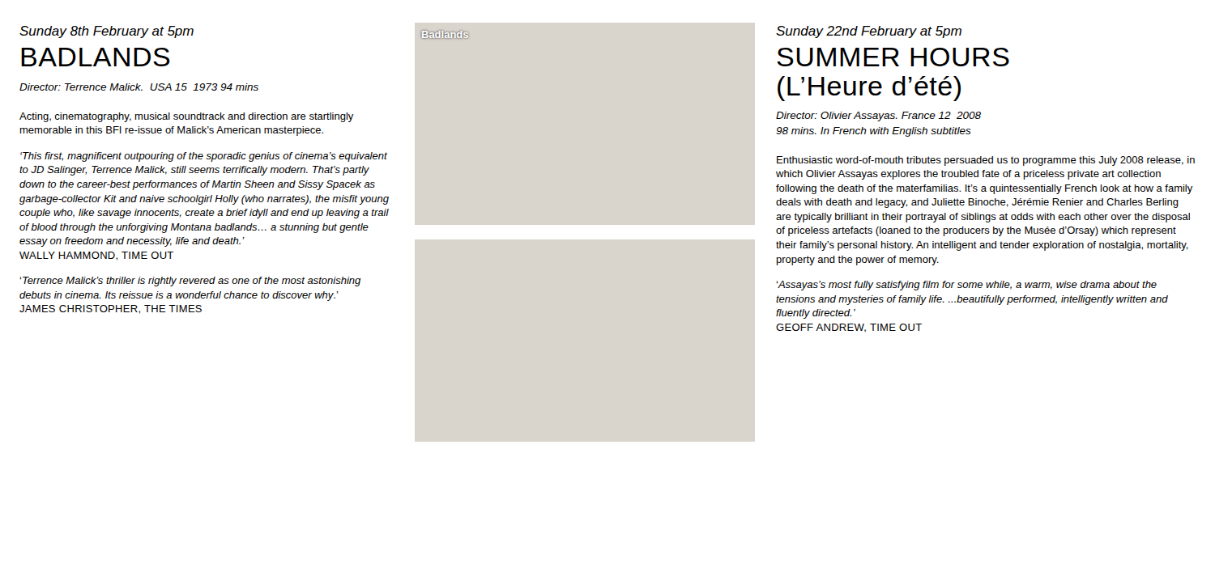Sunday 8th February at 5pm
BADLANDS
Director: Terrence Malick. USA 15 1973 94 mins
Acting, cinematography, musical soundtrack and direction are startlingly memorable in this BFI re-issue of Malick’s American masterpiece.
‘This first, magnificent outpouring of the sporadic genius of cinema’s equivalent to JD Salinger, Terrence Malick, still seems terrifically modern. That’s partly down to the career-best performances of Martin Sheen and Sissy Spacek as garbage-collector Kit and naive schoolgirl Holly (who narrates), the misfit young couple who, like savage innocents, create a brief idyll and end up leaving a trail of blood through the unforgiving Montana badlands… a stunning but gentle essay on freedom and necessity, life and death.’
WALLY HAMMOND, TIME OUT
‘Terrence Malick’s thriller is rightly revered as one of the most astonishing debuts in cinema. Its reissue is a wonderful chance to discover why.’
JAMES CHRISTOPHER, THE TIMES
Badlands
Sunday 22nd February at 5pm
SUMMER HOURS(L’Heure d’été)
Director: Olivier Assayas. France 12 2008
98 mins. In French with English subtitles
Enthusiastic word-of-mouth tributes persuaded us to programme this July 2008 release, in which Olivier Assayas explores the troubled fate of a priceless private art collection following the death of the materfamilias. It’s a quintessentially French look at how a family deals with death and legacy, and Juliette Binoche, Jérémie Renier and Charles Berling are typically brilliant in their portrayal of siblings at odds with each other over the disposal of priceless artefacts (loaned to the producers by the Musée d’Orsay) which represent their family’s personal history. An intelligent and tender exploration of nostalgia, mortality, property and the power of memory.
‘Assayas’s most fully satisfying film for some while, a warm, wise drama about the tensions and mysteries of family life. ...beautifully performed, intelligently written and fluently directed.’
GEOFF ANDREW, TIME OUT